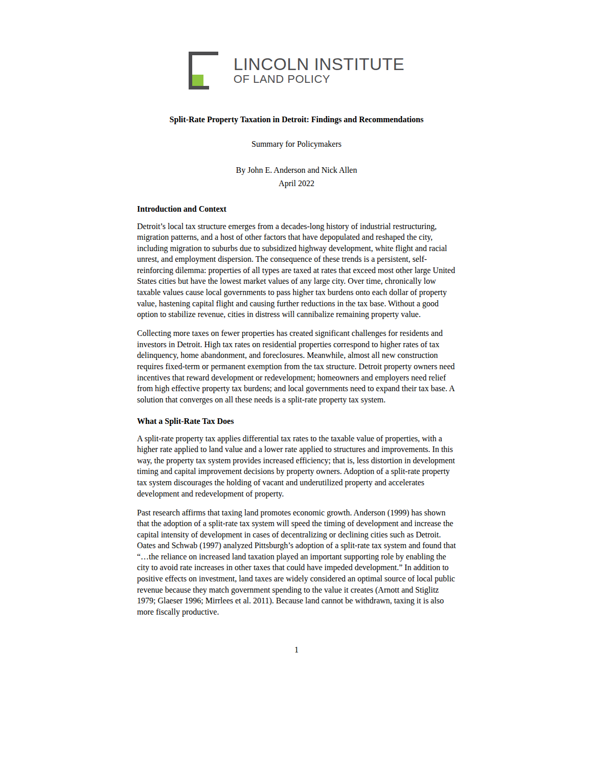| | LINCOLN INSTITUTE OF LAND POLICY |
Split-Rate Property Taxation in Detroit: Findings and Recommendations
Summary for Policymakers
By John E. Anderson and Nick Allen
April 2022
Introduction and Context
Detroit’s local tax structure emerges from a decades-long history of industrial restructuring, migration patterns, and a host of other factors that have depopulated and reshaped the city, including migration to suburbs due to subsidized highway development, white flight and racial unrest, and employment dispersion. The consequence of these trends is a persistent, self-reinforcing dilemma: properties of all types are taxed at rates that exceed most other large United States cities but have the lowest market values of any large city. Over time, chronically low taxable values cause local governments to pass higher tax burdens onto each dollar of property value, hastening capital flight and causing further reductions in the tax base. Without a good option to stabilize revenue, cities in distress will cannibalize remaining property value.
Collecting more taxes on fewer properties has created significant challenges for residents and investors in Detroit. High tax rates on residential properties correspond to higher rates of tax delinquency, home abandonment, and foreclosures. Meanwhile, almost all new construction requires fixed-term or permanent exemption from the tax structure. Detroit property owners need incentives that reward development or redevelopment; homeowners and employers need relief from high effective property tax burdens; and local governments need to expand their tax base. A solution that converges on all these needs is a split-rate property tax system.
What a Split-Rate Tax Does
A split-rate property tax applies differential tax rates to the taxable value of properties, with a higher rate applied to land value and a lower rate applied to structures and improvements. In this way, the property tax system provides increased efficiency; that is, less distortion in development timing and capital improvement decisions by property owners. Adoption of a split-rate property tax system discourages the holding of vacant and underutilized property and accelerates development and redevelopment of property.
Past research affirms that taxing land promotes economic growth. Anderson (1999) has shown that the adoption of a split-rate tax system will speed the timing of development and increase the capital intensity of development in cases of decentralizing or declining cities such as Detroit. Oates and Schwab (1997) analyzed Pittsburgh’s adoption of a split-rate tax system and found that “…the reliance on increased land taxation played an important supporting role by enabling the city to avoid rate increases in other taxes that could have impeded development.” In addition to positive effects on investment, land taxes are widely considered an optimal source of local public revenue because they match government spending to the value it creates (Arnott and Stiglitz 1979; Glaeser 1996; Mirrlees et al. 2011). Because land cannot be withdrawn, taxing it is also more fiscally productive.
1